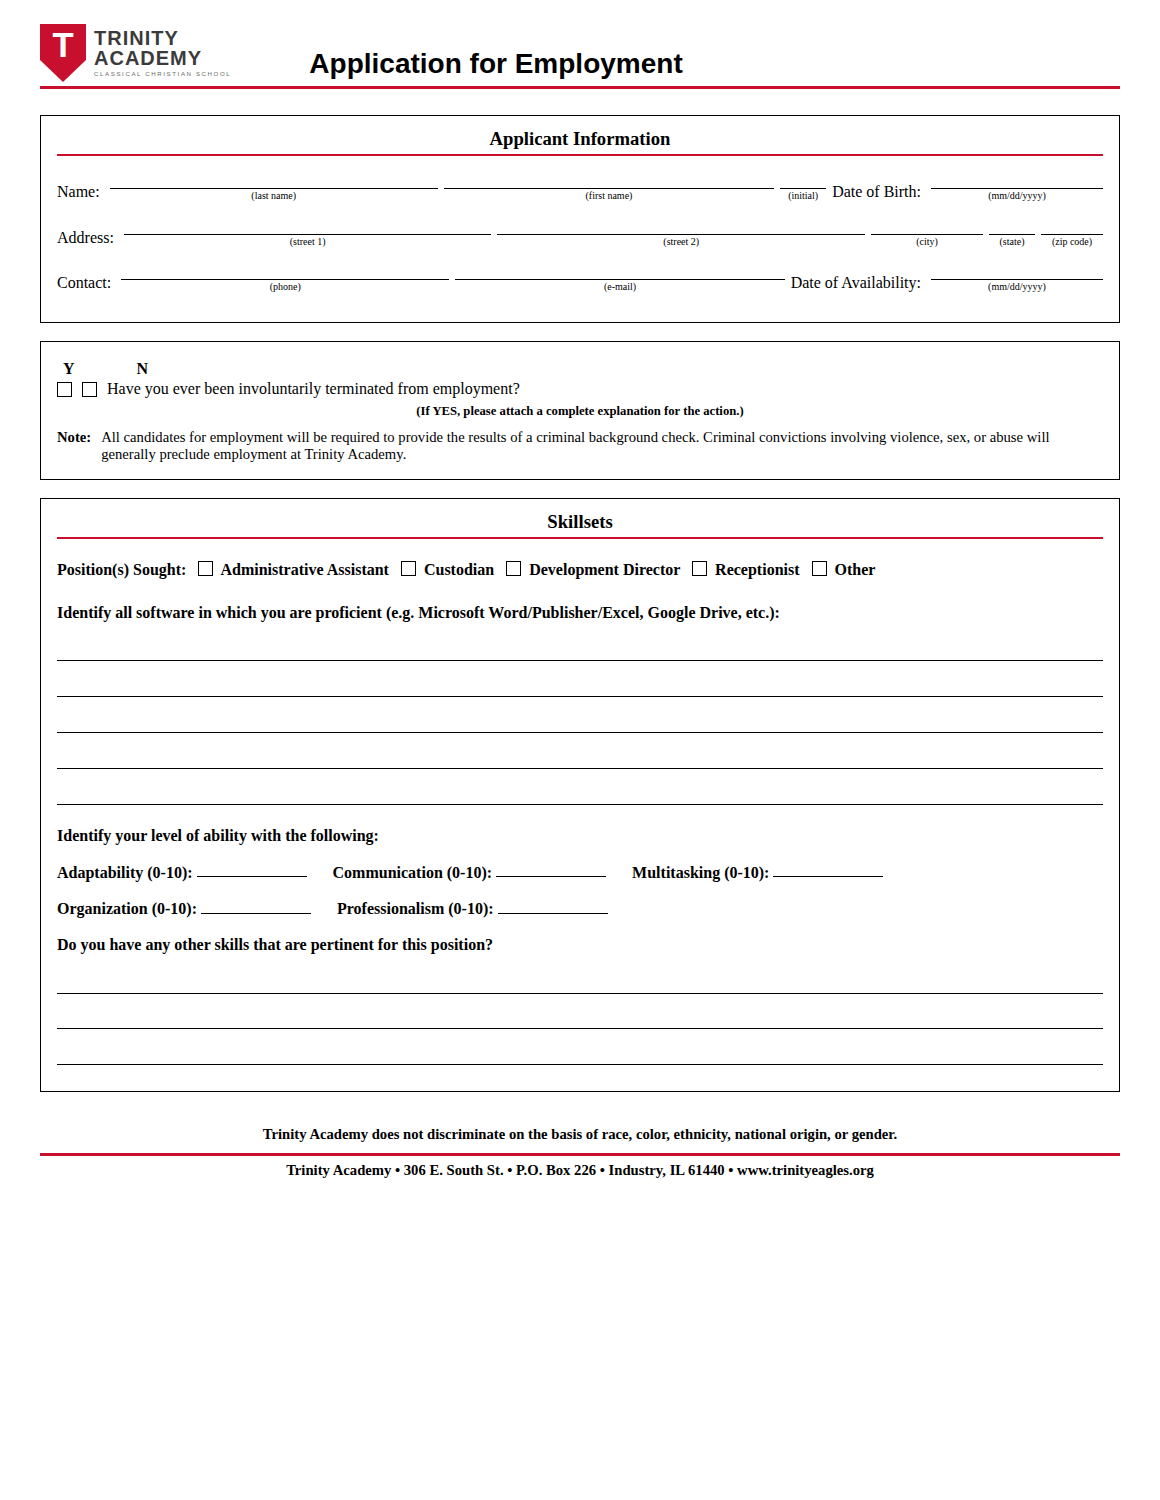T
TRINITY ACADEMY CLASSICAL CHRISTIAN SCHOOL
Application for Employment
Applicant Information
Name: (last name) (first name) (initial) Date of Birth: (mm/dd/yyyy)
Address: (street 1) (street 2) (city) (state) (zip code)
Contact: (phone) (e-mail) Date of Availability: (mm/dd/yyyy)
Y N
Have you ever been involuntarily terminated from employment?
(If YES, please attach a complete explanation for the action.)
Note: All candidates for employment will be required to provide the results of a criminal background check. Criminal convictions involving violence, sex, or abuse will generally preclude employment at Trinity Academy.
Skillsets
Position(s) Sought: Administrative Assistant Custodian Development Director Receptionist Other
Identify all software in which you are proficient (e.g. Microsoft Word/Publisher/Excel, Google Drive, etc.):
Identify your level of ability with the following:
Adaptability (0-10): Communication (0-10): Multitasking (0-10):
Organization (0-10): Professionalism (0-10):
Do you have any other skills that are pertinent for this position?
Trinity Academy does not discriminate on the basis of race, color, ethnicity, national origin, or gender.
Trinity Academy • 306 E. South St. • P.O. Box 226 • Industry, IL 61440 • www.trinityeagles.org